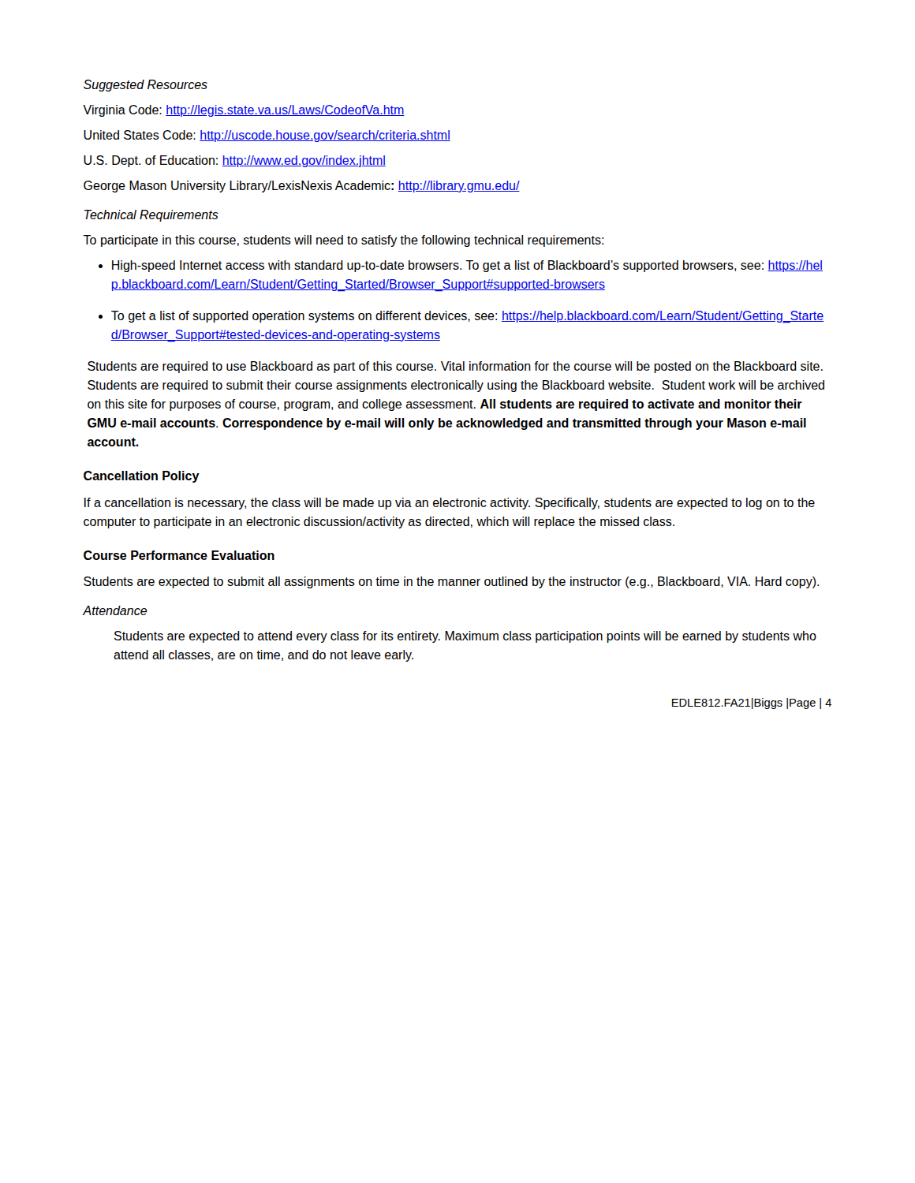Suggested Resources
Virginia Code: http://legis.state.va.us/Laws/CodeofVa.htm
United States Code: http://uscode.house.gov/search/criteria.shtml
U.S. Dept. of Education: http://www.ed.gov/index.jhtml
George Mason University Library/LexisNexis Academic: http://library.gmu.edu/
Technical Requirements
To participate in this course, students will need to satisfy the following technical requirements:
High-speed Internet access with standard up-to-date browsers. To get a list of Blackboard’s supported browsers, see: https://help.blackboard.com/Learn/Student/Getting_Started/Browser_Support#supported-browsers
To get a list of supported operation systems on different devices, see: https://help.blackboard.com/Learn/Student/Getting_Started/Browser_Support#tested-devices-and-operating-systems
Students are required to use Blackboard as part of this course. Vital information for the course will be posted on the Blackboard site. Students are required to submit their course assignments electronically using the Blackboard website. Student work will be archived on this site for purposes of course, program, and college assessment. All students are required to activate and monitor their GMU e-mail accounts. Correspondence by e-mail will only be acknowledged and transmitted through your Mason e-mail account.
Cancellation Policy
If a cancellation is necessary, the class will be made up via an electronic activity. Specifically, students are expected to log on to the computer to participate in an electronic discussion/activity as directed, which will replace the missed class.
Course Performance Evaluation
Students are expected to submit all assignments on time in the manner outlined by the instructor (e.g., Blackboard, VIA. Hard copy).
Attendance
Students are expected to attend every class for its entirety. Maximum class participation points will be earned by students who attend all classes, are on time, and do not leave early.
EDLE812.FA21|Biggs |Page | 4